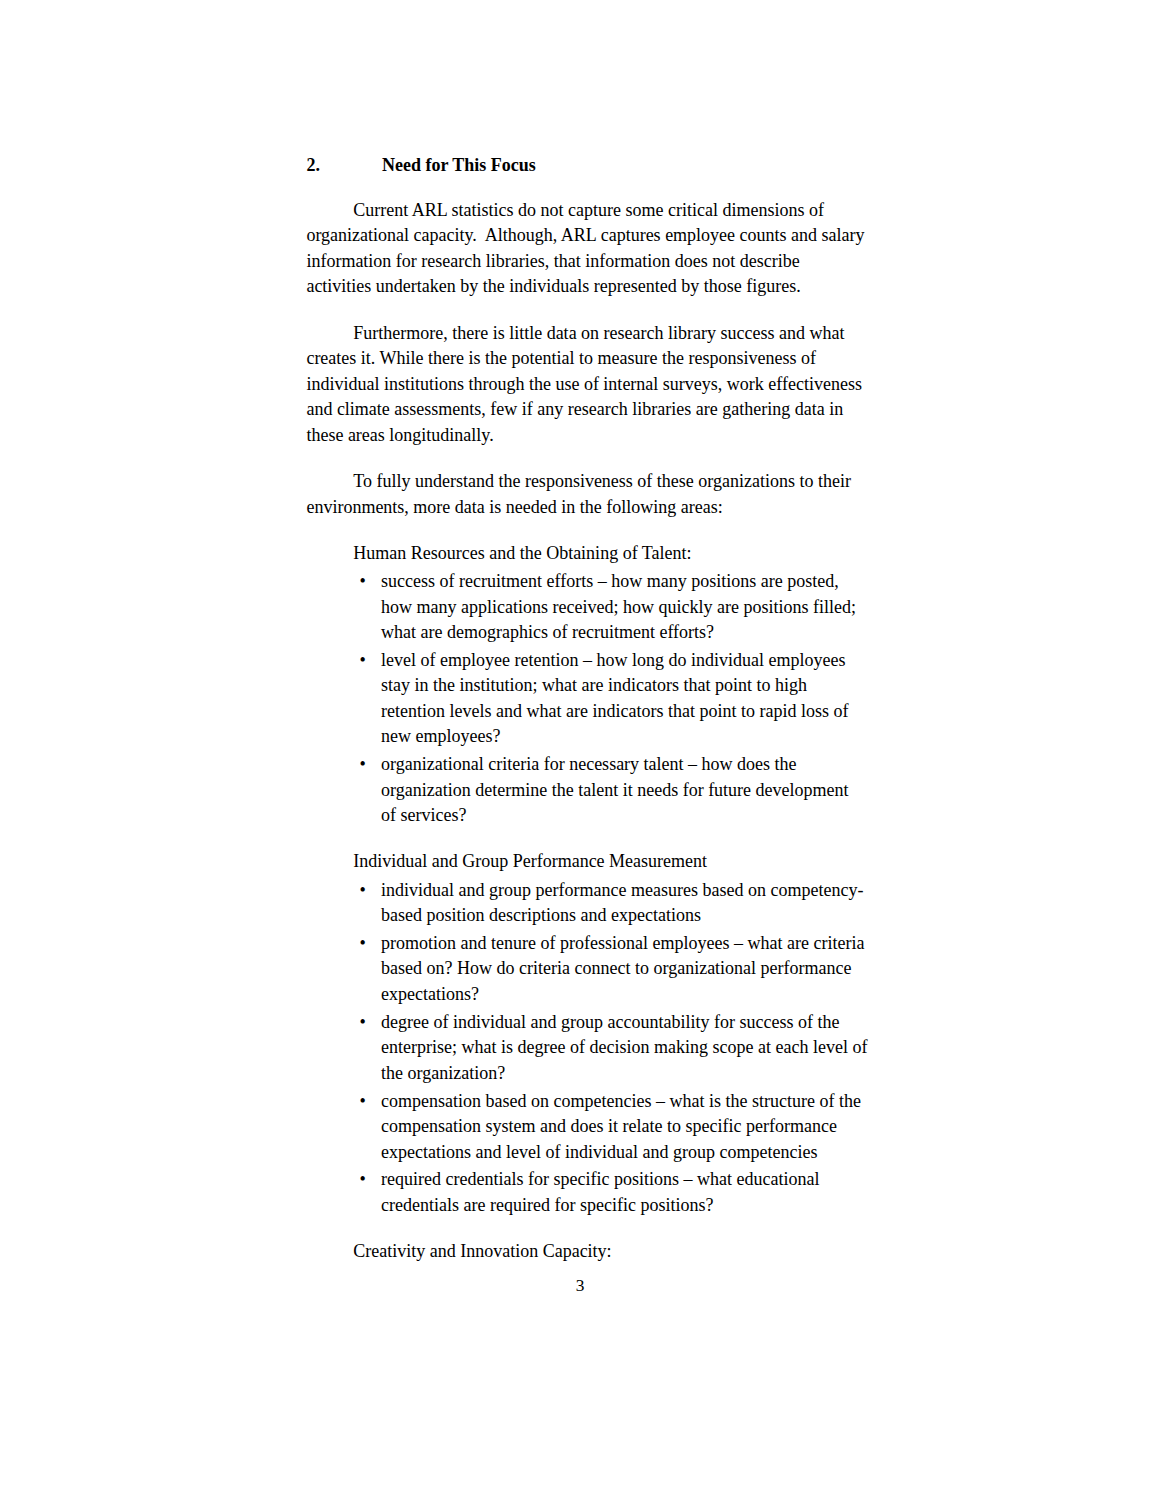2. Need for This Focus
Current ARL statistics do not capture some critical dimensions of organizational capacity. Although, ARL captures employee counts and salary information for research libraries, that information does not describe activities undertaken by the individuals represented by those figures.
Furthermore, there is little data on research library success and what creates it. While there is the potential to measure the responsiveness of individual institutions through the use of internal surveys, work effectiveness and climate assessments, few if any research libraries are gathering data in these areas longitudinally.
To fully understand the responsiveness of these organizations to their environments, more data is needed in the following areas:
Human Resources and the Obtaining of Talent:
success of recruitment efforts – how many positions are posted, how many applications received; how quickly are positions filled; what are demographics of recruitment efforts?
level of employee retention – how long do individual employees stay in the institution; what are indicators that point to high retention levels and what are indicators that point to rapid loss of new employees?
organizational criteria for necessary talent – how does the organization determine the talent it needs for future development of services?
Individual and Group Performance Measurement
individual and group performance measures based on competency-based position descriptions and expectations
promotion and tenure of professional employees – what are criteria based on? How do criteria connect to organizational performance expectations?
degree of individual and group accountability for success of the enterprise; what is degree of decision making scope at each level of the organization?
compensation based on competencies – what is the structure of the compensation system and does it relate to specific performance expectations and level of individual and group competencies
required credentials for specific positions – what educational credentials are required for specific positions?
Creativity and Innovation Capacity:
3